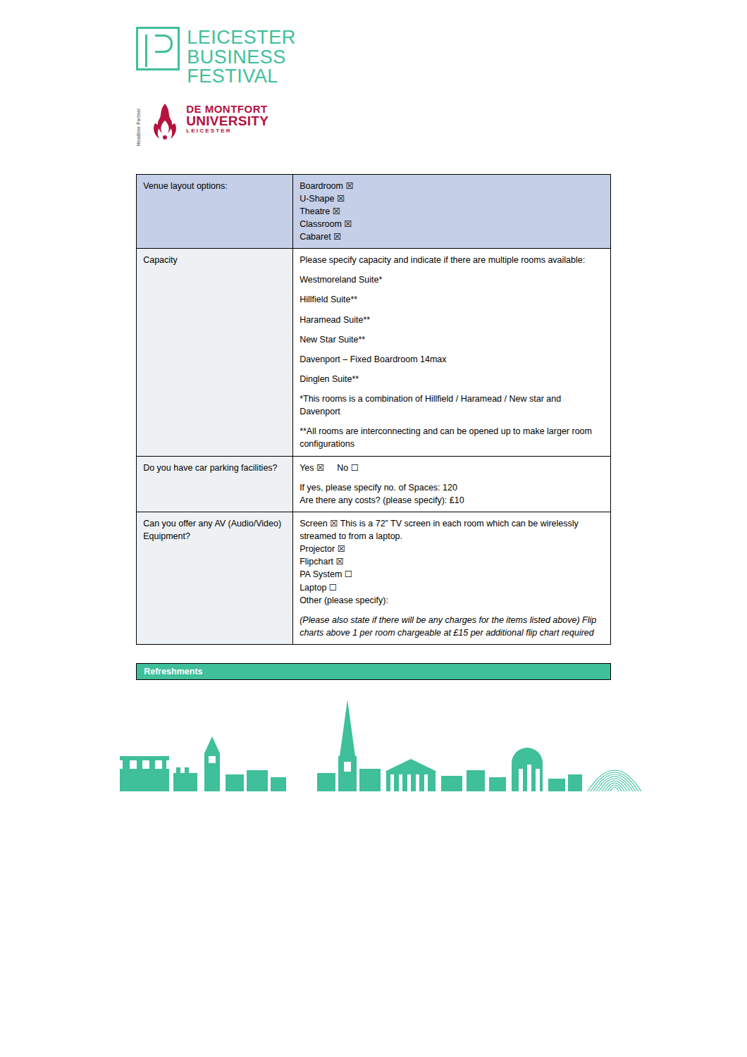LEICESTER
BUSINESS
FESTIVAL
Headline Partner
DE MONTFORT
UNIVERSITY
LEICESTER
| Venue layout options: | Boardroom ☒ U-Shape ☒ Theatre ☒ Classroom ☒ Cabaret ☒ |
| Capacity | Please specify capacity and indicate if there are multiple rooms available: Westmoreland Suite* Hillfield Suite** Haramead Suite** New Star Suite** Davenport – Fixed Boardroom 14max Dinglen Suite** *This rooms is a combination of Hillfield / Haramead / New star and Davenport **All rooms are interconnecting and can be opened up to make larger room configurations |
| Do you have car parking facilities? | Yes ☒ No ☐ If yes, please specify no. of Spaces: 120 Are there any costs? (please specify): £10 |
| Can you offer any AV (Audio/Video) Equipment? | Screen ☒ This is a 72” TV screen in each room which can be wirelessly streamed to from a laptop. Projector ☒ Flipchart ☒ PA System ☐ Laptop ☐ Other (please specify): (Please also state if there will be any charges for the items listed above) Flip charts above 1 per room chargeable at £15 per additional flip chart required |
Refreshments